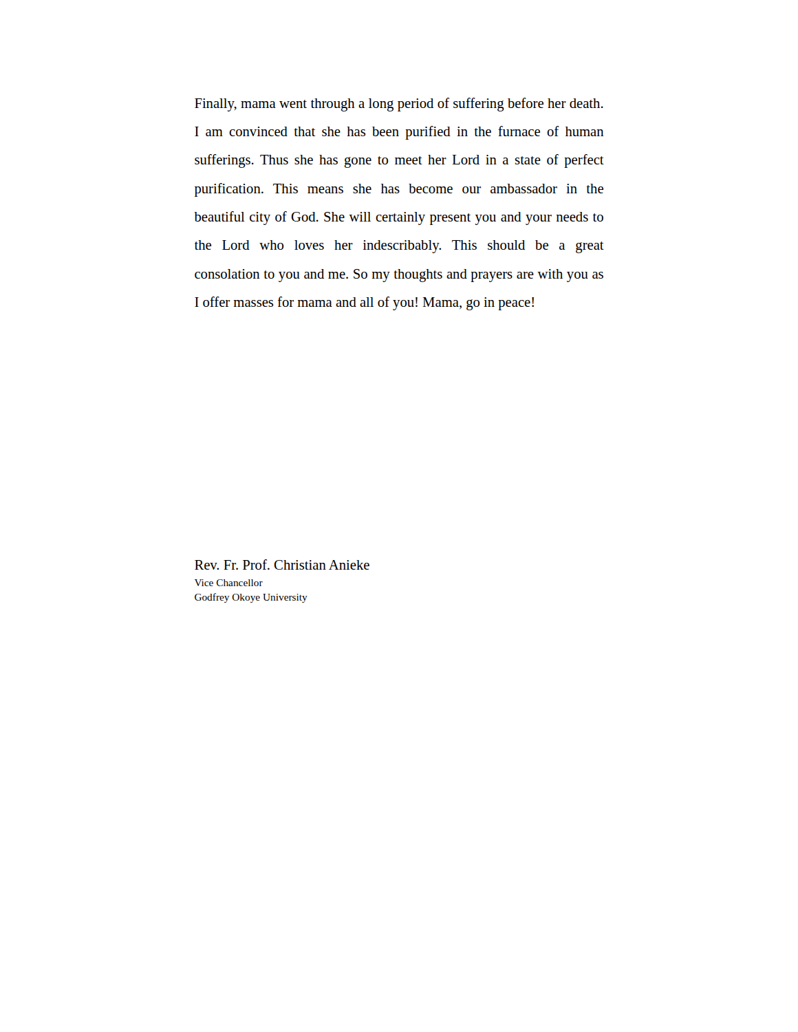Finally, mama went through a long period of suffering before her death. I am convinced that she has been purified in the furnace of human sufferings. Thus she has gone to meet her Lord in a state of perfect purification. This means she has become our ambassador in the beautiful city of God. She will certainly present you and your needs to the Lord who loves her indescribably. This should be a great consolation to you and me. So my thoughts and prayers are with you as I offer masses for mama and all of you! Mama, go in peace!
Rev. Fr. Prof. Christian Anieke
Vice Chancellor
Godfrey Okoye University